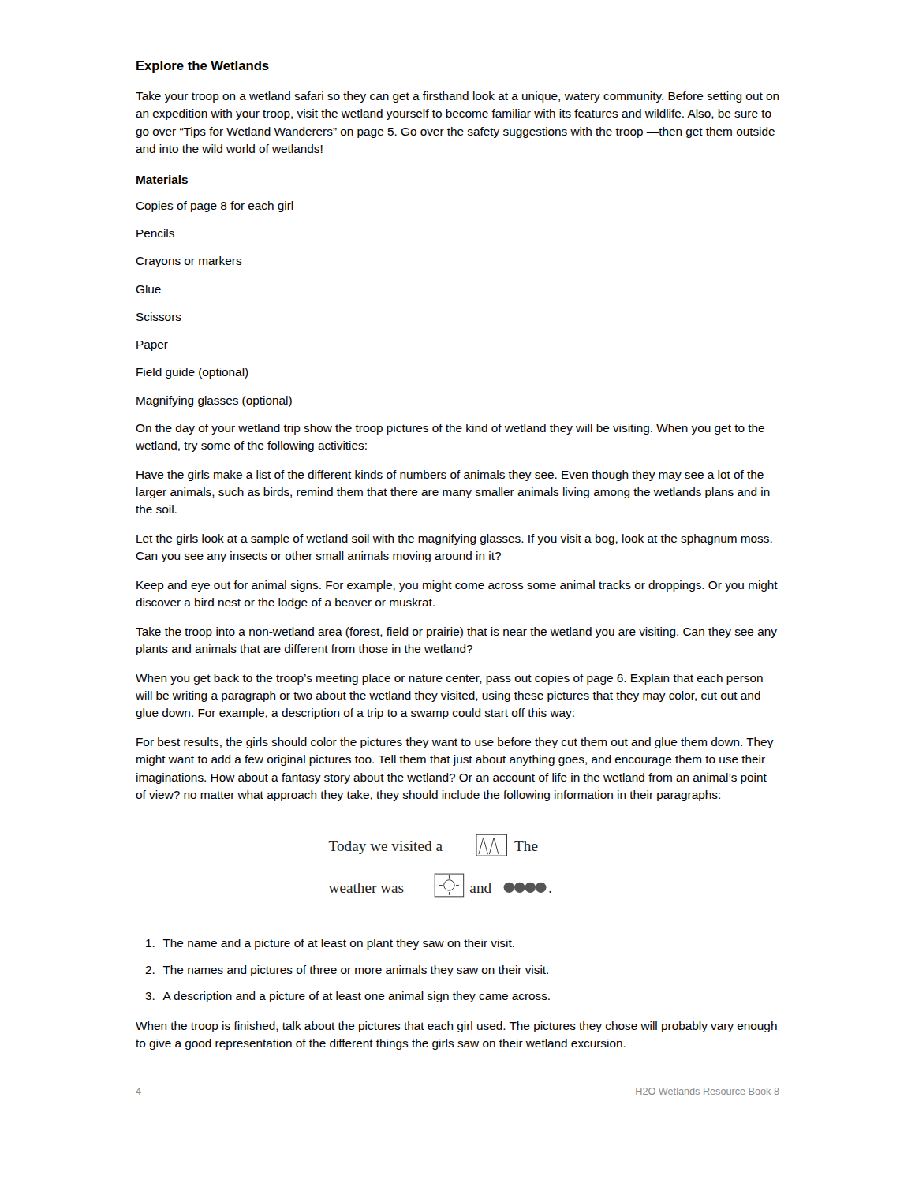Explore the Wetlands
Take your troop on a wetland safari so they can get a firsthand look at a unique, watery community. Before setting out on an expedition with your troop, visit the wetland yourself to become familiar with its features and wildlife. Also, be sure to go over “Tips for Wetland Wanderers” on page 5. Go over the safety suggestions with the troop —then get them outside and into the wild world of wetlands!
Materials
Copies of page 8 for each girl
Pencils
Crayons or markers
Glue
Scissors
Paper
Field guide (optional)
Magnifying glasses (optional)
On the day of your wetland trip show the troop pictures of the kind of wetland they will be visiting. When you get to the wetland, try some of the following activities:
Have the girls make a list of the different kinds of numbers of animals they see. Even though they may see a lot of the larger animals, such as birds, remind them that there are many smaller animals living among the wetlands plans and in the soil.
Let the girls look at a sample of wetland soil with the magnifying glasses. If you visit a bog, look at the sphagnum moss. Can you see any insects or other small animals moving around in it?
Keep and eye out for animal signs. For example, you might come across some animal tracks or droppings. Or you might discover a bird nest or the lodge of a beaver or muskrat.
Take the troop into a non-wetland area (forest, field or prairie) that is near the wetland you are visiting. Can they see any plants and animals that are different from those in the wetland?
When you get back to the troop’s meeting place or nature center, pass out copies of page 6. Explain that each person will be writing a paragraph or two about the wetland they visited, using these pictures that they may color, cut out and glue down. For example, a description of a trip to a swamp could start off this way:
For best results, the girls should color the pictures they want to use before they cut them out and glue them down. They might want to add a few original pictures too. Tell them that just about anything goes, and encourage them to use their imaginations. How about a fantasy story about the wetland? Or an account of life in the wetland from an animal’s point of view? no matter what approach they take, they should include the following information in their paragraphs:
Sample sentence starter with picture boxes: “Today we visited a ___. The weather was ___ and ___.”
The name and a picture of at least on plant they saw on their visit.
The names and pictures of three or more animals they saw on their visit.
A description and a picture of at least one animal sign they came across.
When the troop is finished, talk about the pictures that each girl used. The pictures they chose will probably vary enough to give a good representation of the different things the girls saw on their wetland excursion.
4 H2O Wetlands Resource Book 8